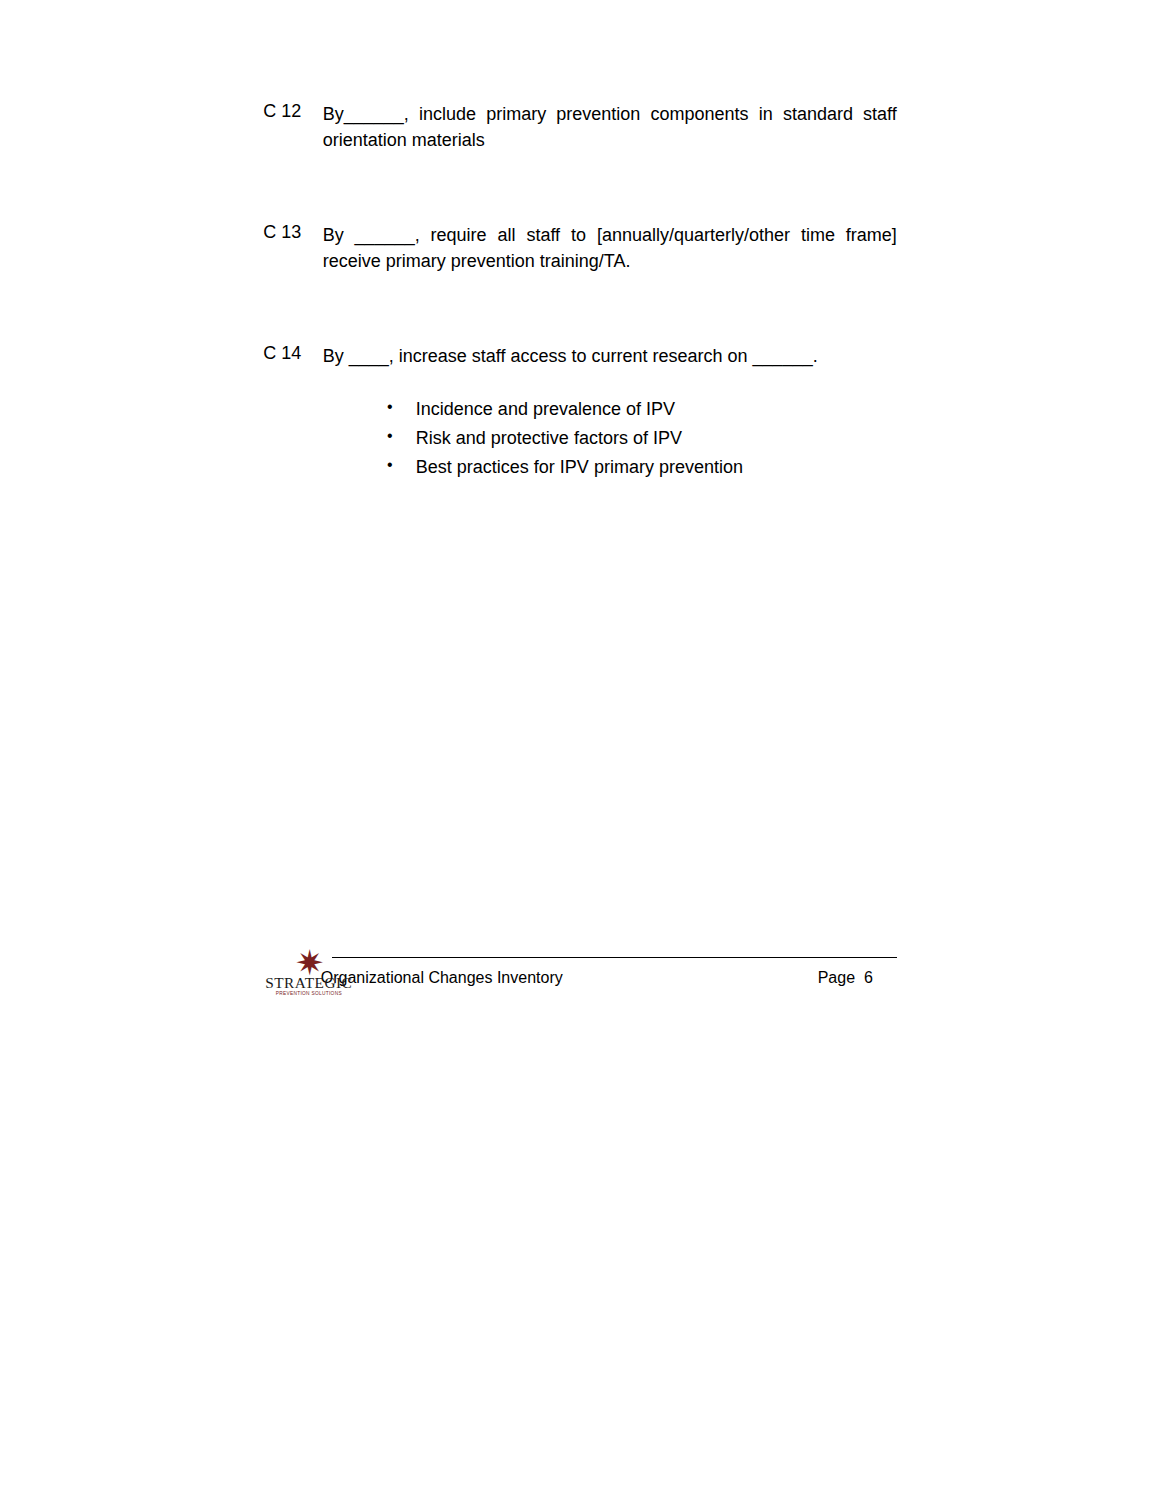C 12
By______, include primary prevention components in standard staff orientation materials
C 13
By ______, require all staff to [annually/quarterly/other time frame] receive primary prevention training/TA.
C 14
By ____, increase staff access to current research on ______.
Incidence and prevalence of IPV
Risk and protective factors of IPV
Best practices for IPV primary prevention
✷ STRATEGIC PREVENTION SOLUTIONS
Organizational Changes Inventory Page 6